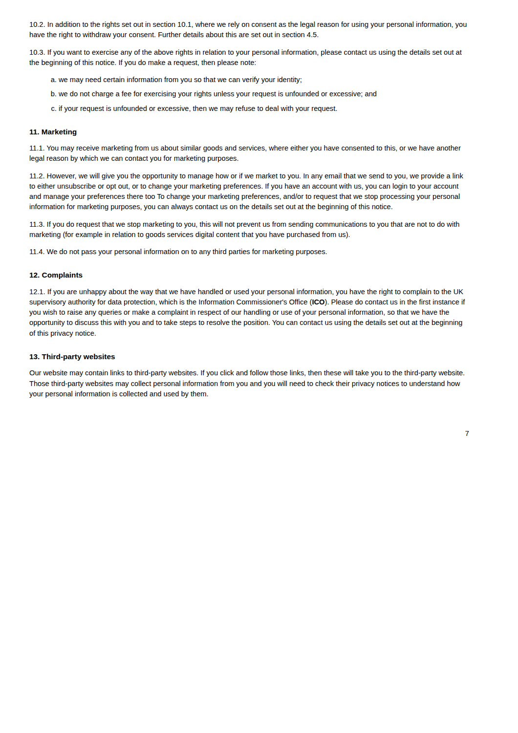10.2. In addition to the rights set out in section 10.1, where we rely on consent as the legal reason for using your personal information, you have the right to withdraw your consent. Further details about this are set out in section 4.5.
10.3. If you want to exercise any of the above rights in relation to your personal information, please contact us using the details set out at the beginning of this notice. If you do make a request, then please note:
we may need certain information from you so that we can verify your identity;
we do not charge a fee for exercising your rights unless your request is unfounded or excessive; and
if your request is unfounded or excessive, then we may refuse to deal with your request.
11. Marketing
11.1. You may receive marketing from us about similar goods and services, where either you have consented to this, or we have another legal reason by which we can contact you for marketing purposes.
11.2. However, we will give you the opportunity to manage how or if we market to you. In any email that we send to you, we provide a link to either unsubscribe or opt out, or to change your marketing preferences. If you have an account with us, you can login to your account and manage your preferences there too To change your marketing preferences, and/or to request that we stop processing your personal information for marketing purposes, you can always contact us on the details set out at the beginning of this notice.
11.3. If you do request that we stop marketing to you, this will not prevent us from sending communications to you that are not to do with marketing (for example in relation to goods services digital content that you have purchased from us).
11.4. We do not pass your personal information on to any third parties for marketing purposes.
12. Complaints
12.1. If you are unhappy about the way that we have handled or used your personal information, you have the right to complain to the UK supervisory authority for data protection, which is the Information Commissioner's Office (ICO). Please do contact us in the first instance if you wish to raise any queries or make a complaint in respect of our handling or use of your personal information, so that we have the opportunity to discuss this with you and to take steps to resolve the position. You can contact us using the details set out at the beginning of this privacy notice.
13. Third-party websites
Our website may contain links to third-party websites. If you click and follow those links, then these will take you to the third-party website. Those third-party websites may collect personal information from you and you will need to check their privacy notices to understand how your personal information is collected and used by them.
7